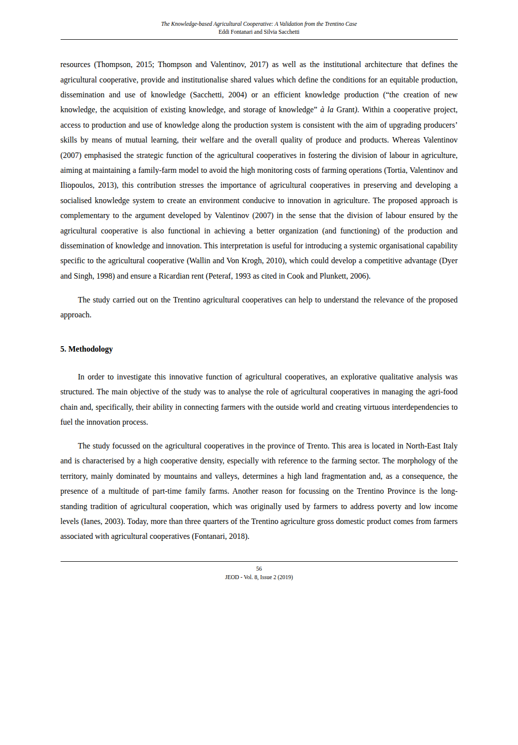The Knowledge-based Agricultural Cooperative: A Validation from the Trentino Case
Eddi Fontanari and Silvia Sacchetti
resources (Thompson, 2015; Thompson and Valentinov, 2017) as well as the institutional architecture that defines the agricultural cooperative, provide and institutionalise shared values which define the conditions for an equitable production, dissemination and use of knowledge (Sacchetti, 2004) or an efficient knowledge production (“the creation of new knowledge, the acquisition of existing knowledge, and storage of knowledge” à la Grant). Within a cooperative project, access to production and use of knowledge along the production system is consistent with the aim of upgrading producers’ skills by means of mutual learning, their welfare and the overall quality of produce and products. Whereas Valentinov (2007) emphasised the strategic function of the agricultural cooperatives in fostering the division of labour in agriculture, aiming at maintaining a family-farm model to avoid the high monitoring costs of farming operations (Tortia, Valentinov and Iliopoulos, 2013), this contribution stresses the importance of agricultural cooperatives in preserving and developing a socialised knowledge system to create an environment conducive to innovation in agriculture. The proposed approach is complementary to the argument developed by Valentinov (2007) in the sense that the division of labour ensured by the agricultural cooperative is also functional in achieving a better organization (and functioning) of the production and dissemination of knowledge and innovation. This interpretation is useful for introducing a systemic organisational capability specific to the agricultural cooperative (Wallin and Von Krogh, 2010), which could develop a competitive advantage (Dyer and Singh, 1998) and ensure a Ricardian rent (Peteraf, 1993 as cited in Cook and Plunkett, 2006).
The study carried out on the Trentino agricultural cooperatives can help to understand the relevance of the proposed approach.
5. Methodology
In order to investigate this innovative function of agricultural cooperatives, an explorative qualitative analysis was structured. The main objective of the study was to analyse the role of agricultural cooperatives in managing the agri-food chain and, specifically, their ability in connecting farmers with the outside world and creating virtuous interdependencies to fuel the innovation process.
The study focussed on the agricultural cooperatives in the province of Trento. This area is located in North-East Italy and is characterised by a high cooperative density, especially with reference to the farming sector. The morphology of the territory, mainly dominated by mountains and valleys, determines a high land fragmentation and, as a consequence, the presence of a multitude of part-time family farms. Another reason for focussing on the Trentino Province is the long-standing tradition of agricultural cooperation, which was originally used by farmers to address poverty and low income levels (Ianes, 2003). Today, more than three quarters of the Trentino agriculture gross domestic product comes from farmers associated with agricultural cooperatives (Fontanari, 2018).
56
JEOD - Vol. 8, Issue 2 (2019)